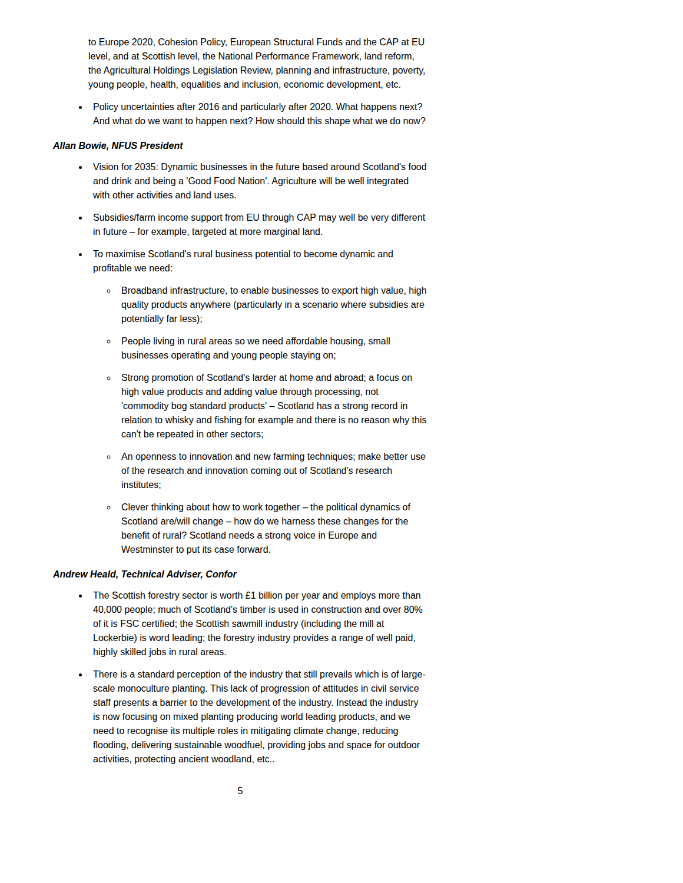to Europe 2020, Cohesion Policy, European Structural Funds and the CAP at EU level, and at Scottish level, the National Performance Framework, land reform, the Agricultural Holdings Legislation Review, planning and infrastructure, poverty, young people, health, equalities and inclusion, economic development, etc.
Policy uncertainties after 2016 and particularly after 2020. What happens next? And what do we want to happen next? How should this shape what we do now?
Allan Bowie, NFUS President
Vision for 2035: Dynamic businesses in the future based around Scotland's food and drink and being a 'Good Food Nation'. Agriculture will be well integrated with other activities and land uses.
Subsidies/farm income support from EU through CAP may well be very different in future – for example, targeted at more marginal land.
To maximise Scotland's rural business potential to become dynamic and profitable we need:
Broadband infrastructure, to enable businesses to export high value, high quality products anywhere (particularly in a scenario where subsidies are potentially far less);
People living in rural areas so we need affordable housing, small businesses operating and young people staying on;
Strong promotion of Scotland's larder at home and abroad; a focus on high value products and adding value through processing, not 'commodity bog standard products' – Scotland has a strong record in relation to whisky and fishing for example and there is no reason why this can't be repeated in other sectors;
An openness to innovation and new farming techniques; make better use of the research and innovation coming out of Scotland's research institutes;
Clever thinking about how to work together – the political dynamics of Scotland are/will change – how do we harness these changes for the benefit of rural? Scotland needs a strong voice in Europe and Westminster to put its case forward.
Andrew Heald, Technical Adviser, Confor
The Scottish forestry sector is worth £1 billion per year and employs more than 40,000 people; much of Scotland's timber is used in construction and over 80% of it is FSC certified; the Scottish sawmill industry (including the mill at Lockerbie) is word leading; the forestry industry provides a range of well paid, highly skilled jobs in rural areas.
There is a standard perception of the industry that still prevails which is of large-scale monoculture planting. This lack of progression of attitudes in civil service staff presents a barrier to the development of the industry. Instead the industry is now focusing on mixed planting producing world leading products, and we need to recognise its multiple roles in mitigating climate change, reducing flooding, delivering sustainable woodfuel, providing jobs and space for outdoor activities, protecting ancient woodland, etc..
5